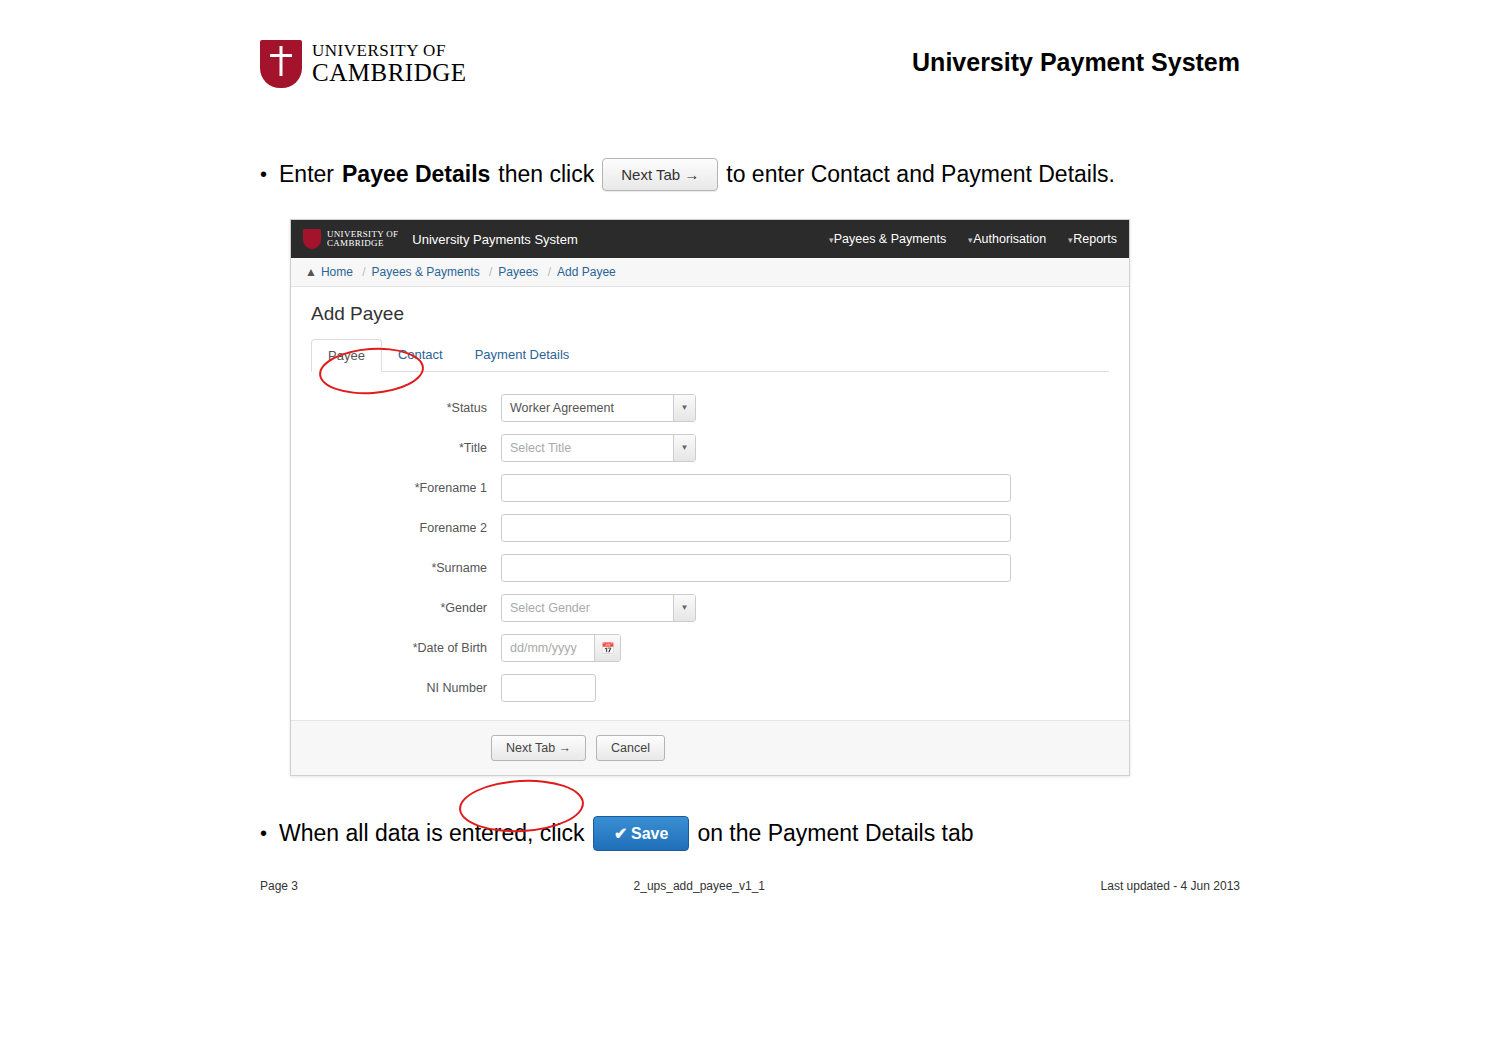UNIVERSITY OF
CAMBRIDGE
University Payment System
• Enter Payee Details then click Next Tab → to enter Contact and Payment Details.
UNIVERSITY OF
CAMBRIDGE
University Payments System
Payees & Payments Authorisation Reports
▲Home /Payees & Payments /Payees /Add Payee
Add Payee
Payee
Contact
Payment Details
*Status
Worker Agreement ▼
*Title
Select Title ▼
*Forename 1
Forename 2
*Surname
*Gender
Select Gender ▼
*Date of Birth
dd/mm/yyyy 📅
NI Number
Next Tab → Cancel
• When all data is entered, click Save on the Payment Details tab
Page 3
2_ups_add_payee_v1_1
Last updated - 4 Jun 2013